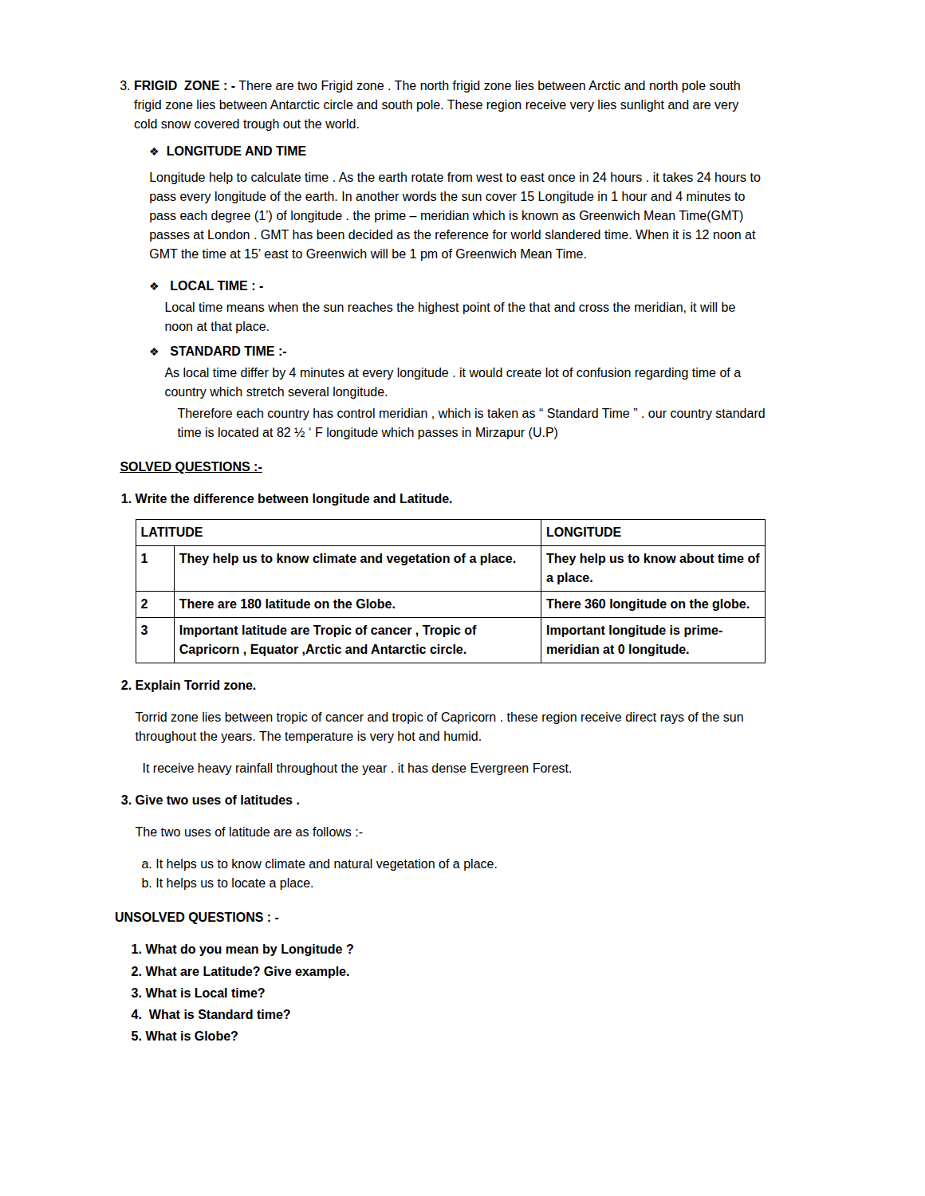FRIGID ZONE : - There are two Frigid zone . The north frigid zone lies between Arctic and north pole south frigid zone lies between Antarctic circle and south pole. These region receive very lies sunlight and are very cold snow covered trough out the world.
LONGITUDE AND TIME
Longitude help to calculate time . As the earth rotate from west to east once in 24 hours . it takes 24 hours to pass every longitude of the earth. In another words the sun cover 15 Longitude in 1 hour and 4 minutes to pass each degree (1’) of longitude . the prime – meridian which is known as Greenwich Mean Time(GMT) passes at London . GMT has been decided as the reference for world slandered time. When it is 12 noon at GMT the time at 15’ east to Greenwich will be 1 pm of Greenwich Mean Time.
LOCAL TIME : -
Local time means when the sun reaches the highest point of the that and cross the meridian, it will be noon at that place.
STANDARD TIME :-
As local time differ by 4 minutes at every longitude . it would create lot of confusion regarding time of a country which stretch several longitude.
Therefore each country has control meridian , which is taken as “ Standard Time ” . our country standard time is located at 82 ½ ‘ F longitude which passes in Mirzapur (U.P)
SOLVED QUESTIONS :-
Write the difference between longitude and Latitude.
| LATITUDE | LONGITUDE |
| --- | --- |
| 1 | They help us to know climate and vegetation of a place. | They help us to know about time of a place. |
| 2 | There are 180 latitude on the Globe. | There 360 longitude on the globe. |
| 3 | Important latitude are Tropic of cancer , Tropic of Capricorn , Equator ,Arctic and Antarctic circle. | Important longitude is prime- meridian at 0 longitude. |
Explain Torrid zone.
Torrid zone lies between tropic of cancer and tropic of Capricorn . these region receive direct rays of the sun throughout the years. The temperature is very hot and humid.
It receive heavy rainfall throughout the year . it has dense Evergreen Forest.
Give two uses of latitudes .
The two uses of latitude are as follows :-
It helps us to know climate and natural vegetation of a place.
It helps us to locate a place.
UNSOLVED QUESTIONS : -
What do you mean by Longitude ?
What are Latitude? Give example.
What is Local time?
What is Standard time?
What is Globe?